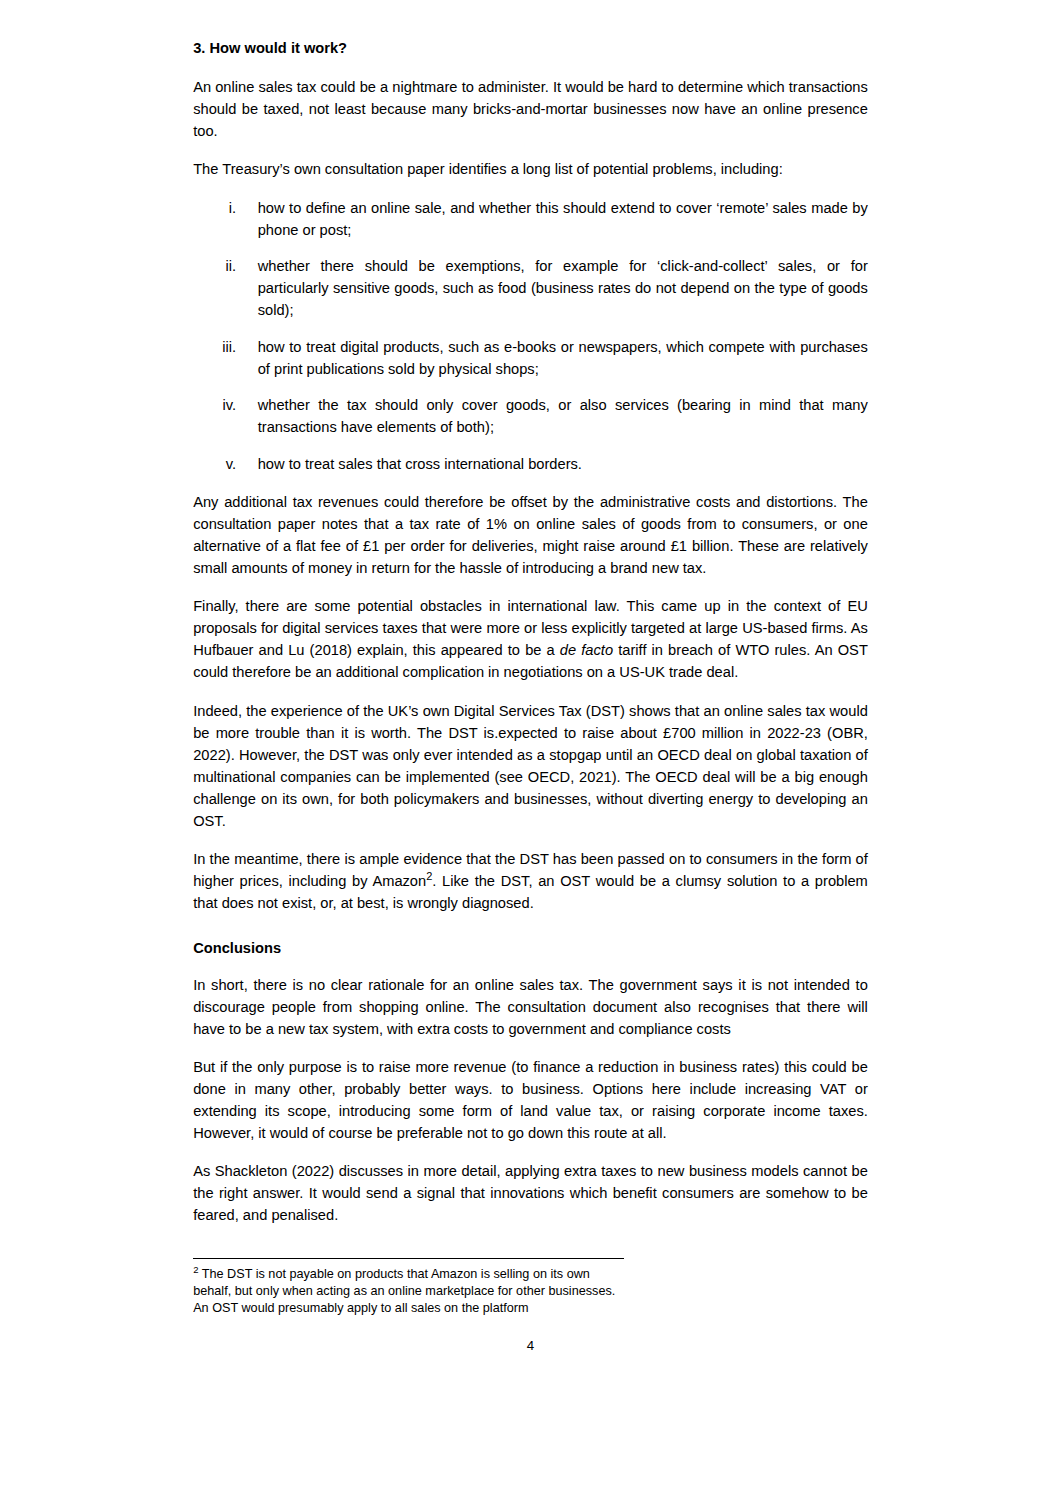3. How would it work?
An online sales tax could be a nightmare to administer. It would be hard to determine which transactions should be taxed, not least because many bricks-and-mortar businesses now have an online presence too.
The Treasury’s own consultation paper identifies a long list of potential problems, including:
how to define an online sale, and whether this should extend to cover ‘remote’ sales made by phone or post;
whether there should be exemptions, for example for ‘click-and-collect’ sales, or for particularly sensitive goods, such as food (business rates do not depend on the type of goods sold);
how to treat digital products, such as e-books or newspapers, which compete with purchases of print publications sold by physical shops;
whether the tax should only cover goods, or also services (bearing in mind that many transactions have elements of both);
how to treat sales that cross international borders.
Any additional tax revenues could therefore be offset by the administrative costs and distortions. The consultation paper notes that a tax rate of 1% on online sales of goods from to consumers, or one alternative of a flat fee of £1 per order for deliveries, might raise around £1 billion. These are relatively small amounts of money in return for the hassle of introducing a brand new tax.
Finally, there are some potential obstacles in international law. This came up in the context of EU proposals for digital services taxes that were more or less explicitly targeted at large US-based firms. As Hufbauer and Lu (2018) explain, this appeared to be a de facto tariff in breach of WTO rules. An OST could therefore be an additional complication in negotiations on a US-UK trade deal.
Indeed, the experience of the UK’s own Digital Services Tax (DST) shows that an online sales tax would be more trouble than it is worth. The DST is.expected to raise about £700 million in 2022-23 (OBR, 2022). However, the DST was only ever intended as a stopgap until an OECD deal on global taxation of multinational companies can be implemented (see OECD, 2021). The OECD deal will be a big enough challenge on its own, for both policymakers and businesses, without diverting energy to developing an OST.
In the meantime, there is ample evidence that the DST has been passed on to consumers in the form of higher prices, including by Amazon2. Like the DST, an OST would be a clumsy solution to a problem that does not exist, or, at best, is wrongly diagnosed.
Conclusions
In short, there is no clear rationale for an online sales tax. The government says it is not intended to discourage people from shopping online. The consultation document also recognises that there will have to be a new tax system, with extra costs to government and compliance costs
But if the only purpose is to raise more revenue (to finance a reduction in business rates) this could be done in many other, probably better ways. to business. Options here include increasing VAT or extending its scope, introducing some form of land value tax, or raising corporate income taxes. However, it would of course be preferable not to go down this route at all.
As Shackleton (2022) discusses in more detail, applying extra taxes to new business models cannot be the right answer. It would send a signal that innovations which benefit consumers are somehow to be feared, and penalised.
2 The DST is not payable on products that Amazon is selling on its own behalf, but only when acting as an online marketplace for other businesses. An OST would presumably apply to all sales on the platform
4